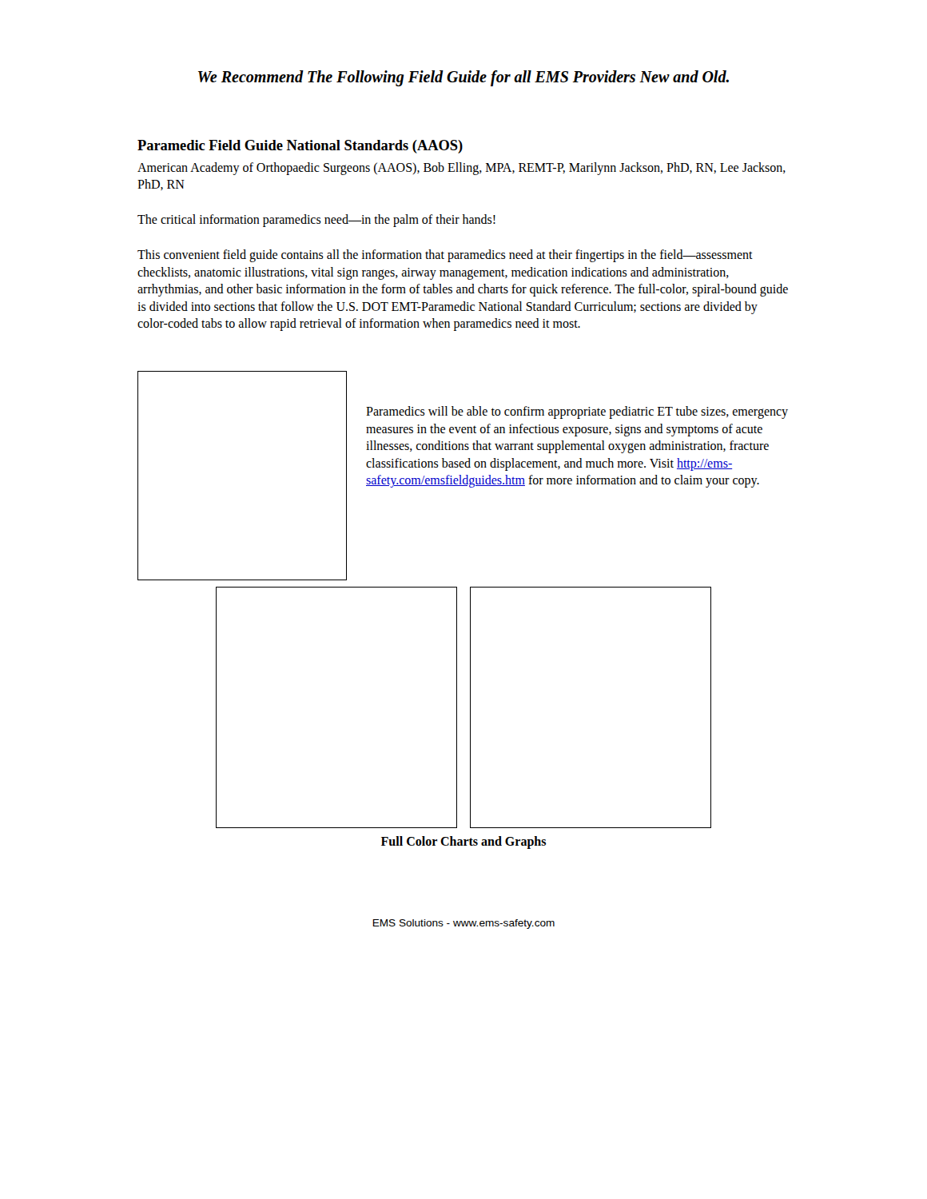We Recommend The Following Field Guide for all EMS Providers New and Old.
Paramedic Field Guide National Standards (AAOS)
American Academy of Orthopaedic Surgeons (AAOS), Bob Elling, MPA, REMT-P, Marilynn Jackson, PhD, RN, Lee Jackson, PhD, RN
The critical information paramedics need—in the palm of their hands!
This convenient field guide contains all the information that paramedics need at their fingertips in the field—assessment checklists, anatomic illustrations, vital sign ranges, airway management, medication indications and administration, arrhythmias, and other basic information in the form of tables and charts for quick reference. The full-color, spiral-bound guide is divided into sections that follow the U.S. DOT EMT-Paramedic National Standard Curriculum; sections are divided by color-coded tabs to allow rapid retrieval of information when paramedics need it most.
Paramedics will be able to confirm appropriate pediatric ET tube sizes, emergency measures in the event of an infectious exposure, signs and symptoms of acute illnesses, conditions that warrant supplemental oxygen administration, fracture classifications based on displacement, and much more. Visit http://ems-safety.com/emsfieldguides.htm for more information and to claim your copy.
Full Color Charts and Graphs
EMS Solutions - www.ems-safety.com